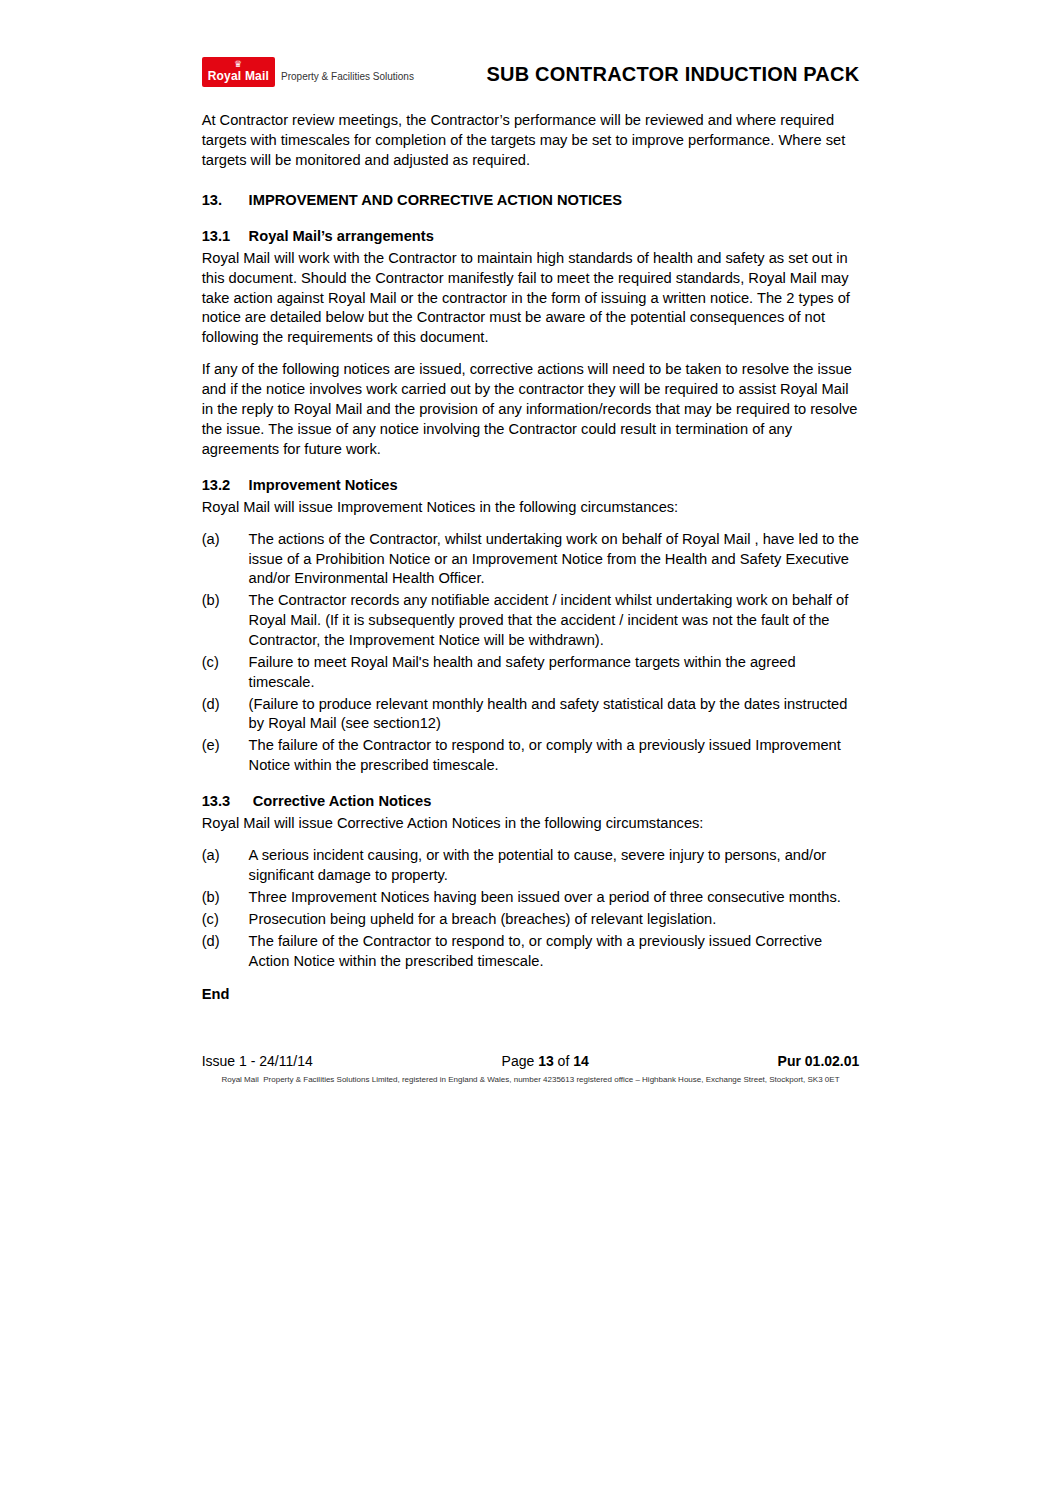♛Royal Mail
Property & Facilities Solutions
SUB CONTRACTOR INDUCTION PACK
At Contractor review meetings, the Contractor’s performance will be reviewed and where required targets with timescales for completion of the targets may be set to improve performance. Where set targets will be monitored and adjusted as required.
13. IMPROVEMENT AND CORRECTIVE ACTION NOTICES
13.1 Royal Mail’s arrangements
Royal Mail will work with the Contractor to maintain high standards of health and safety as set out in this document. Should the Contractor manifestly fail to meet the required standards, Royal Mail may take action against Royal Mail or the contractor in the form of issuing a written notice. The 2 types of notice are detailed below but the Contractor must be aware of the potential consequences of not following the requirements of this document.
If any of the following notices are issued, corrective actions will need to be taken to resolve the issue and if the notice involves work carried out by the contractor they will be required to assist Royal Mail in the reply to Royal Mail and the provision of any information/records that may be required to resolve the issue. The issue of any notice involving the Contractor could result in termination of any agreements for future work.
13.2 Improvement Notices
Royal Mail will issue Improvement Notices in the following circumstances:
(a) The actions of the Contractor, whilst undertaking work on behalf of Royal Mail , have led to the issue of a Prohibition Notice or an Improvement Notice from the Health and Safety Executive and/or Environmental Health Officer.
(b) The Contractor records any notifiable accident / incident whilst undertaking work on behalf of Royal Mail. (If it is subsequently proved that the accident / incident was not the fault of the Contractor, the Improvement Notice will be withdrawn).
(c) Failure to meet Royal Mail's health and safety performance targets within the agreed timescale.
(d)(Failure to produce relevant monthly health and safety statistical data by the dates instructed by Royal Mail (see section12)
(e) The failure of the Contractor to respond to, or comply with a previously issued Improvement Notice within the prescribed timescale.
13.3 Corrective Action Notices
Royal Mail will issue Corrective Action Notices in the following circumstances:
(a) A serious incident causing, or with the potential to cause, severe injury to persons, and/or significant damage to property.
(b) Three Improvement Notices having been issued over a period of three consecutive months.
(c) Prosecution being upheld for a breach (breaches) of relevant legislation.
(d) The failure of the Contractor to respond to, or comply with a previously issued Corrective Action Notice within the prescribed timescale.
End
Issue 1 - 24/11/14 Page 13 of 14 Pur 01.02.01
Royal Mail Property & Facilities Solutions Limited, registered in England & Wales, number 4235613 registered office – Highbank House, Exchange Street, Stockport, SK3 0ET